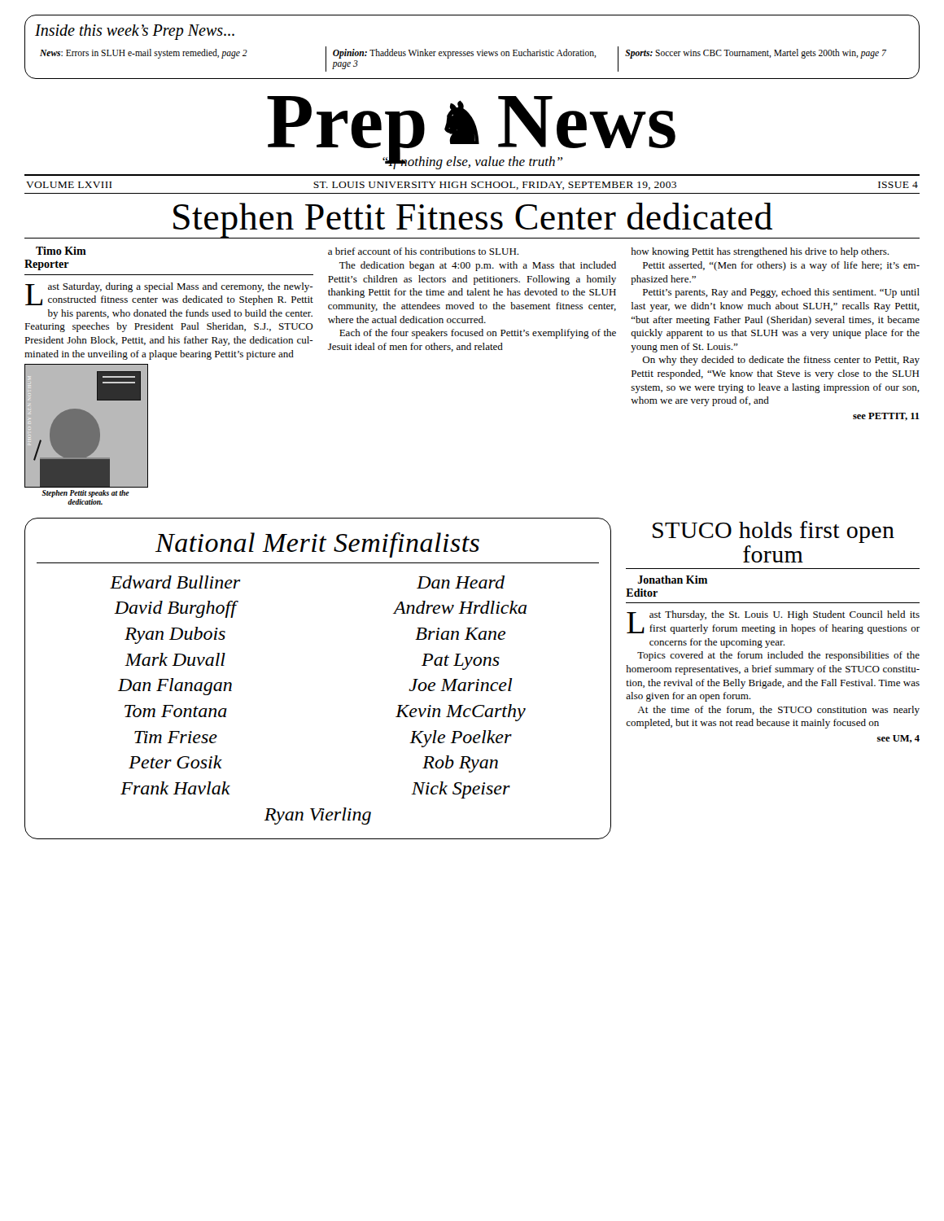Inside this week’s Prep News...
News: Errors in SLUH e-mail system remedied, page 2
Opinion: Thaddeus Winker expresses views on Eucharistic Adoration, page 3
Sports: Soccer wins CBC Tournament, Martel gets 200th win, page 7
Prep ♞ News
“If nothing else, value the truth”
VOLUME LXVIII ST. LOUIS UNIVERSITY HIGH SCHOOL, FRIDAY, SEPTEMBER 19, 2003 ISSUE 4
Stephen Pettit Fitness Center dedicated
Timo Kim
Reporter
Last Saturday, during a special Mass and ceremony, the newly-constructed fitness center was dedicated to Stephen R. Pettit by his parents, who donated the funds used to build the center. Featuring speeches by President Paul Sheridan, S.J., STUCO President John Block, Pettit, and his father Ray, the dedication culminated in the unveiling of a plaque bearing Pettit’s picture and
PHOTO BY KEN NOTHUM
Stephen Pettit speaks at the dedication.
a brief account of his contributions to SLUH.
The dedication began at 4:00 p.m. with a Mass that included Pettit’s children as lectors and petitioners. Following a homily thanking Pettit for the time and talent he has devoted to the SLUH community, the attendees moved to the basement fitness center, where the actual dedication occurred.
Each of the four speakers focused on Pettit’s exemplifying of the Jesuit ideal of men for others, and related
how knowing Pettit has strengthened his drive to help others.
Pettit asserted, “(Men for others) is a way of life here; it’s emphasized here.”
Pettit’s parents, Ray and Peggy, echoed this sentiment. “Up until last year, we didn’t know much about SLUH,” recalls Ray Pettit, “but after meeting Father Paul (Sheridan) several times, it became quickly apparent to us that SLUH was a very unique place for the young men of St. Louis.”
On why they decided to dedicate the fitness center to Pettit, Ray Pettit responded, “We know that Steve is very close to the SLUH system, so we were trying to leave a lasting impression of our son, whom we are very proud of, and
see PETTIT, 11
National Merit Semifinalists
Edward Bulliner
David Burghoff
Ryan Dubois
Mark Duvall
Dan Flanagan
Tom Fontana
Tim Friese
Peter Gosik
Frank Havlak
Dan Heard
Andrew Hrdlicka
Brian Kane
Pat Lyons
Joe Marincel
Kevin McCarthy
Kyle Poelker
Rob Ryan
Nick Speiser
Ryan Vierling
STUCO holds first open forum
Jonathan Kim
Editor
Last Thursday, the St. Louis U. High Student Council held its first quarterly forum meeting in hopes of hearing questions or concerns for the upcoming year.
Topics covered at the forum included the responsibilities of the homeroom representatives, a brief summary of the STUCO constitution, the revival of the Belly Brigade, and the Fall Festival. Time was also given for an open forum.
At the time of the forum, the STUCO constitution was nearly completed, but it was not read because it mainly focused on
see UM, 4